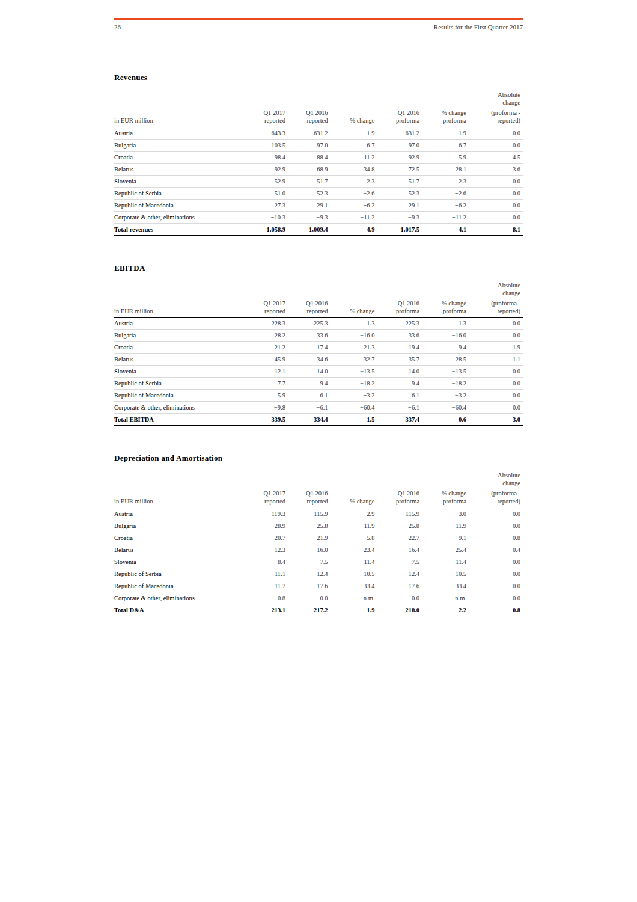26
Results for the First Quarter 2017
Revenues
| | | | | | | Absolute change |
| --- | --- | --- | --- | --- | --- | --- |
| in EUR million | Q1 2017 reported | Q1 2016 reported | % change | Q1 2016 proforma | % change proforma | (proforma - reported) |
| Austria | 643.3 | 631.2 | 1.9 | 631.2 | 1.9 | 0.0 |
| Bulgaria | 103.5 | 97.0 | 6.7 | 97.0 | 6.7 | 0.0 |
| Croatia | 98.4 | 88.4 | 11.2 | 92.9 | 5.9 | 4.5 |
| Belarus | 92.9 | 68.9 | 34.8 | 72.5 | 28.1 | 3.6 |
| Slovenia | 52.9 | 51.7 | 2.3 | 51.7 | 2.3 | 0.0 |
| Republic of Serbia | 51.0 | 52.3 | −2.6 | 52.3 | −2.6 | 0.0 |
| Republic of Macedonia | 27.3 | 29.1 | −6.2 | 29.1 | −6.2 | 0.0 |
| Corporate & other, eliminations | −10.3 | −9.3 | −11.2 | −9.3 | −11.2 | 0.0 |
| Total revenues | 1,058.9 | 1,009.4 | 4.9 | 1,017.5 | 4.1 | 8.1 |
EBITDA
| | | | | | | Absolute change |
| --- | --- | --- | --- | --- | --- | --- |
| in EUR million | Q1 2017 reported | Q1 2016 reported | % change | Q1 2016 proforma | % change proforma | (proforma - reported) |
| Austria | 228.3 | 225.3 | 1.3 | 225.3 | 1.3 | 0.0 |
| Bulgaria | 28.2 | 33.6 | −16.0 | 33.6 | −16.0 | 0.0 |
| Croatia | 21.2 | 17.4 | 21.3 | 19.4 | 9.4 | 1.9 |
| Belarus | 45.9 | 34.6 | 32.7 | 35.7 | 28.5 | 1.1 |
| Slovenia | 12.1 | 14.0 | −13.5 | 14.0 | −13.5 | 0.0 |
| Republic of Serbia | 7.7 | 9.4 | −18.2 | 9.4 | −18.2 | 0.0 |
| Republic of Macedonia | 5.9 | 6.1 | −3.2 | 6.1 | −3.2 | 0.0 |
| Corporate & other, eliminations | −9.8 | −6.1 | −60.4 | −6.1 | −60.4 | 0.0 |
| Total EBITDA | 339.5 | 334.4 | 1.5 | 337.4 | 0.6 | 3.0 |
Depreciation and Amortisation
| | | | | | | Absolute change |
| --- | --- | --- | --- | --- | --- | --- |
| in EUR million | Q1 2017 reported | Q1 2016 reported | % change | Q1 2016 proforma | % change proforma | (proforma - reported) |
| Austria | 119.3 | 115.9 | 2.9 | 115.9 | 3.0 | 0.0 |
| Bulgaria | 28.9 | 25.8 | 11.9 | 25.8 | 11.9 | 0.0 |
| Croatia | 20.7 | 21.9 | −5.8 | 22.7 | −9.1 | 0.8 |
| Belarus | 12.3 | 16.0 | −23.4 | 16.4 | −25.4 | 0.4 |
| Slovenia | 8.4 | 7.5 | 11.4 | 7.5 | 11.4 | 0.0 |
| Republic of Serbia | 11.1 | 12.4 | −10.5 | 12.4 | −10.5 | 0.0 |
| Republic of Macedonia | 11.7 | 17.6 | −33.4 | 17.6 | −33.4 | 0.0 |
| Corporate & other, eliminations | 0.8 | 0.0 | n.m. | 0.0 | n.m. | 0.0 |
| Total D&A | 213.1 | 217.2 | −1.9 | 218.0 | −2.2 | 0.8 |